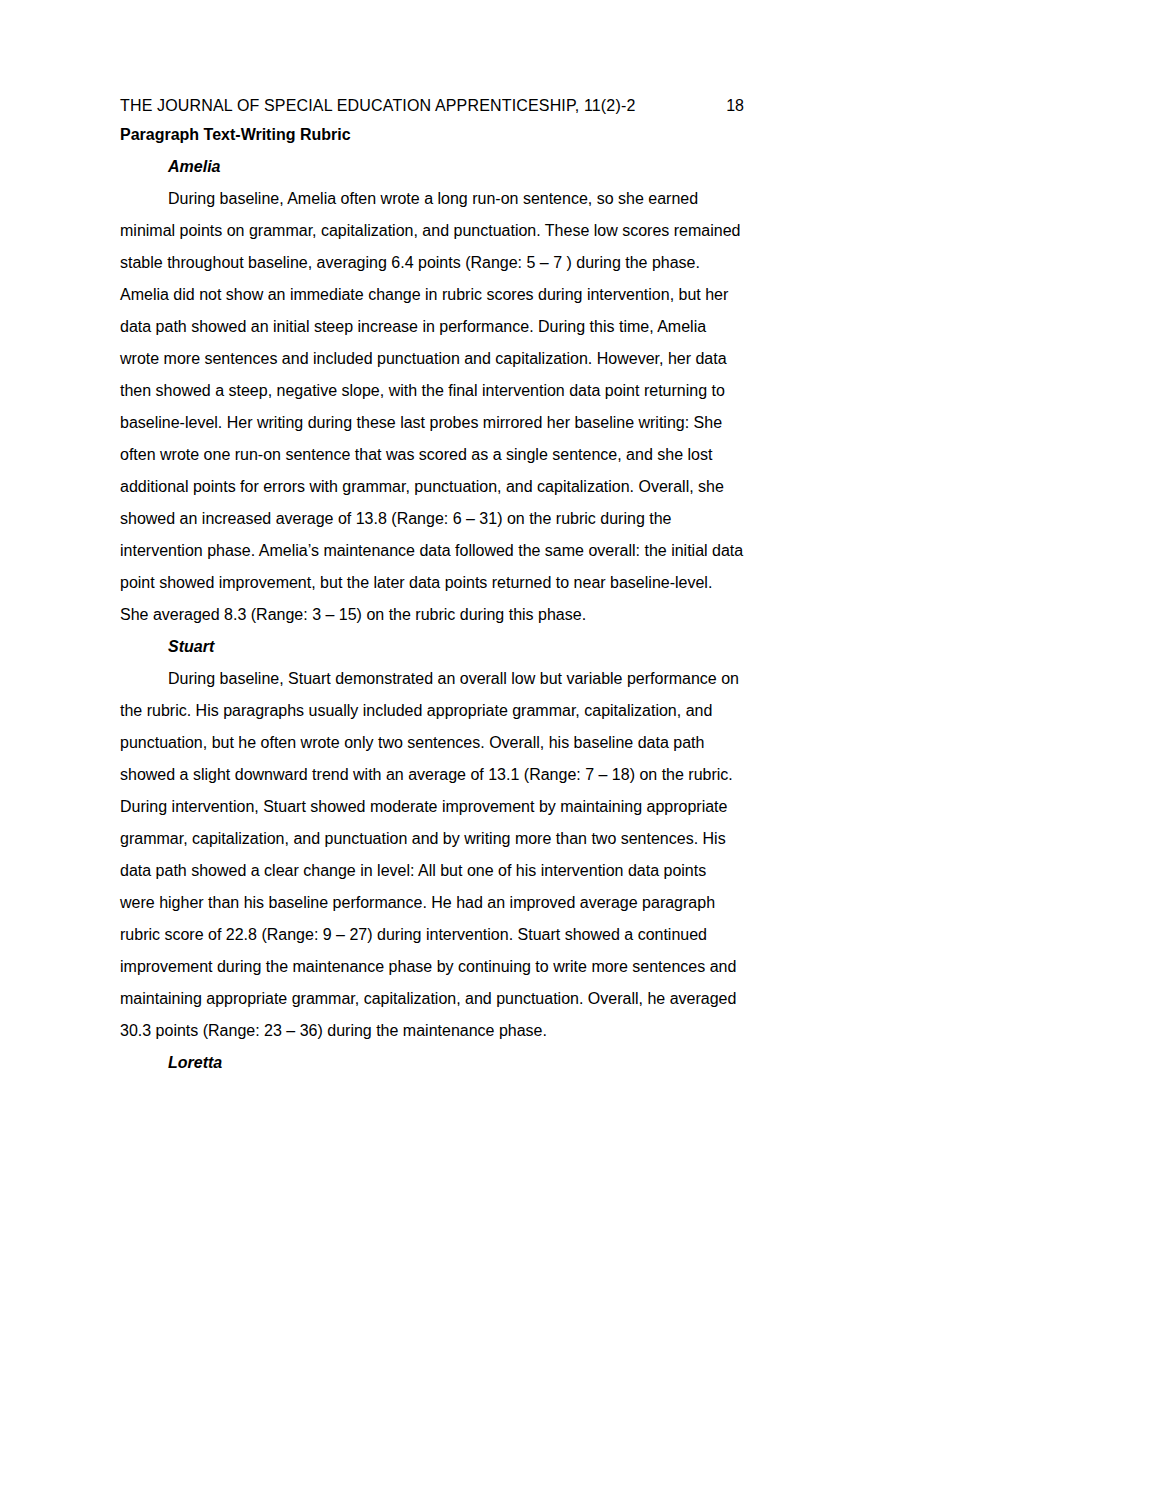The Journal of Special Education Apprenticeship, 11(2)-2 18
Paragraph Text-Writing Rubric
Amelia
During baseline, Amelia often wrote a long run-on sentence, so she earned minimal points on grammar, capitalization, and punctuation. These low scores remained stable throughout baseline, averaging 6.4 points (Range: 5 – 7 ) during the phase. Amelia did not show an immediate change in rubric scores during intervention, but her data path showed an initial steep increase in performance. During this time, Amelia wrote more sentences and included punctuation and capitalization. However, her data then showed a steep, negative slope, with the final intervention data point returning to baseline-level. Her writing during these last probes mirrored her baseline writing: She often wrote one run-on sentence that was scored as a single sentence, and she lost additional points for errors with grammar, punctuation, and capitalization. Overall, she showed an increased average of 13.8 (Range: 6 – 31) on the rubric during the intervention phase. Amelia’s maintenance data followed the same overall: the initial data point showed improvement, but the later data points returned to near baseline-level. She averaged 8.3 (Range: 3 – 15) on the rubric during this phase.
Stuart
During baseline, Stuart demonstrated an overall low but variable performance on the rubric. His paragraphs usually included appropriate grammar, capitalization, and punctuation, but he often wrote only two sentences. Overall, his baseline data path showed a slight downward trend with an average of 13.1 (Range: 7 – 18) on the rubric. During intervention, Stuart showed moderate improvement by maintaining appropriate grammar, capitalization, and punctuation and by writing more than two sentences. His data path showed a clear change in level: All but one of his intervention data points were higher than his baseline performance. He had an improved average paragraph rubric score of 22.8 (Range: 9 – 27) during intervention. Stuart showed a continued improvement during the maintenance phase by continuing to write more sentences and maintaining appropriate grammar, capitalization, and punctuation. Overall, he averaged 30.3 points (Range: 23 – 36) during the maintenance phase.
Loretta